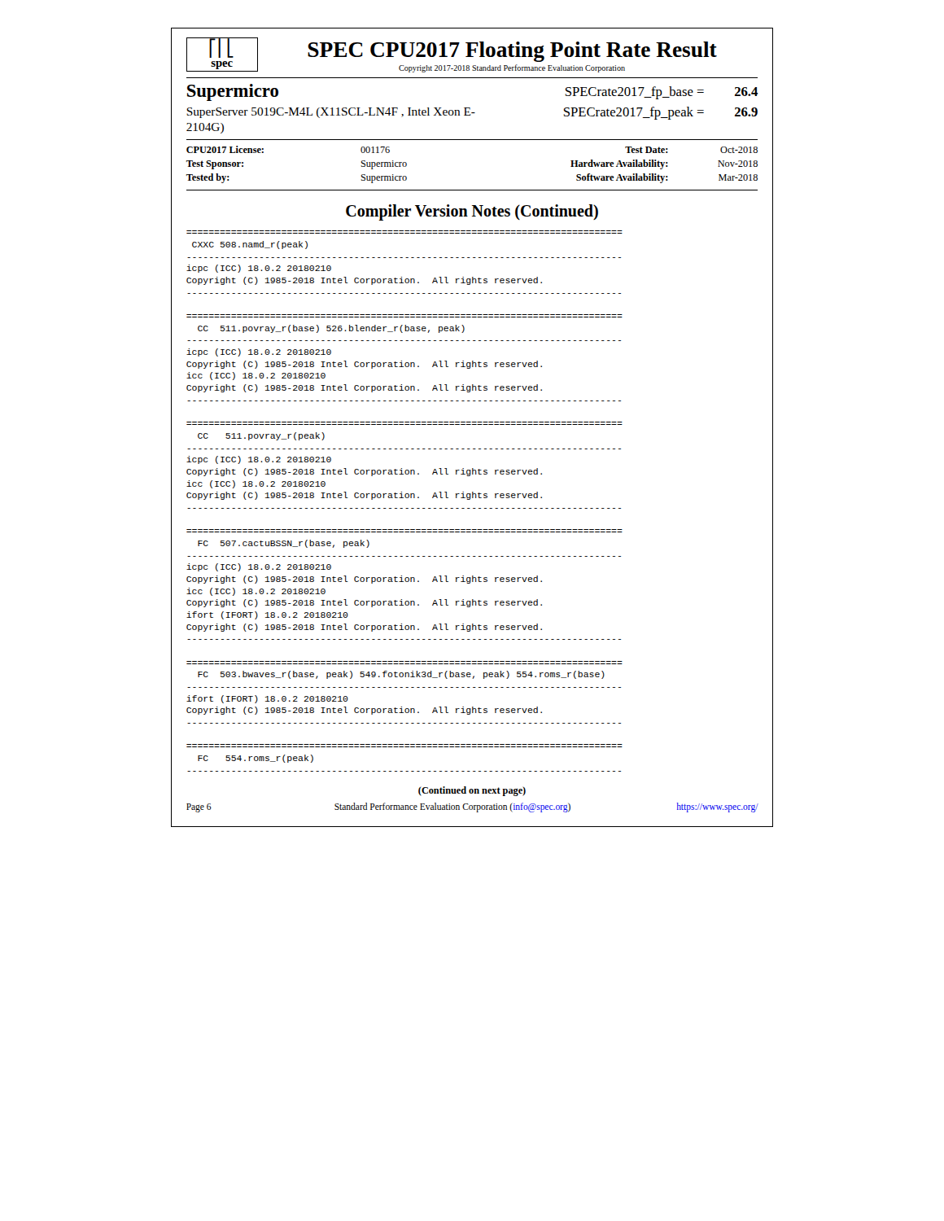⎡⎢⎣
spec
SPEC CPU2017 Floating Point Rate Result
Copyright 2017-2018 Standard Performance Evaluation Corporation
Supermicro
SuperServer 5019C-M4L (X11SCL-LN4F , Intel Xeon E-2104G)
SPECrate2017_fp_base = 26.4
SPECrate2017_fp_peak = 26.9
| CPU2017 License: | 001176 | Test Date: | Oct-2018 |
| Test Sponsor: | Supermicro | Hardware Availability: | Nov-2018 |
| Tested by: | Supermicro | Software Availability: | Mar-2018 |
Compiler Version Notes (Continued)
==============================================================================
 CXXC 508.namd_r(peak)
------------------------------------------------------------------------------
icpc (ICC) 18.0.2 20180210
Copyright (C) 1985-2018 Intel Corporation.  All rights reserved.
------------------------------------------------------------------------------

==============================================================================
  CC  511.povray_r(base) 526.blender_r(base, peak)
------------------------------------------------------------------------------
icpc (ICC) 18.0.2 20180210
Copyright (C) 1985-2018 Intel Corporation.  All rights reserved.
icc (ICC) 18.0.2 20180210
Copyright (C) 1985-2018 Intel Corporation.  All rights reserved.
------------------------------------------------------------------------------

==============================================================================
  CC   511.povray_r(peak)
------------------------------------------------------------------------------
icpc (ICC) 18.0.2 20180210
Copyright (C) 1985-2018 Intel Corporation.  All rights reserved.
icc (ICC) 18.0.2 20180210
Copyright (C) 1985-2018 Intel Corporation.  All rights reserved.
------------------------------------------------------------------------------

==============================================================================
  FC  507.cactuBSSN_r(base, peak)
------------------------------------------------------------------------------
icpc (ICC) 18.0.2 20180210
Copyright (C) 1985-2018 Intel Corporation.  All rights reserved.
icc (ICC) 18.0.2 20180210
Copyright (C) 1985-2018 Intel Corporation.  All rights reserved.
ifort (IFORT) 18.0.2 20180210
Copyright (C) 1985-2018 Intel Corporation.  All rights reserved.
------------------------------------------------------------------------------

==============================================================================
  FC  503.bwaves_r(base, peak) 549.fotonik3d_r(base, peak) 554.roms_r(base)
------------------------------------------------------------------------------
ifort (IFORT) 18.0.2 20180210
Copyright (C) 1985-2018 Intel Corporation.  All rights reserved.
------------------------------------------------------------------------------

==============================================================================
  FC   554.roms_r(peak)
------------------------------------------------------------------------------
(Continued on next page)
Page 6
Standard Performance Evaluation Corporation (info@spec.org)
https://www.spec.org/